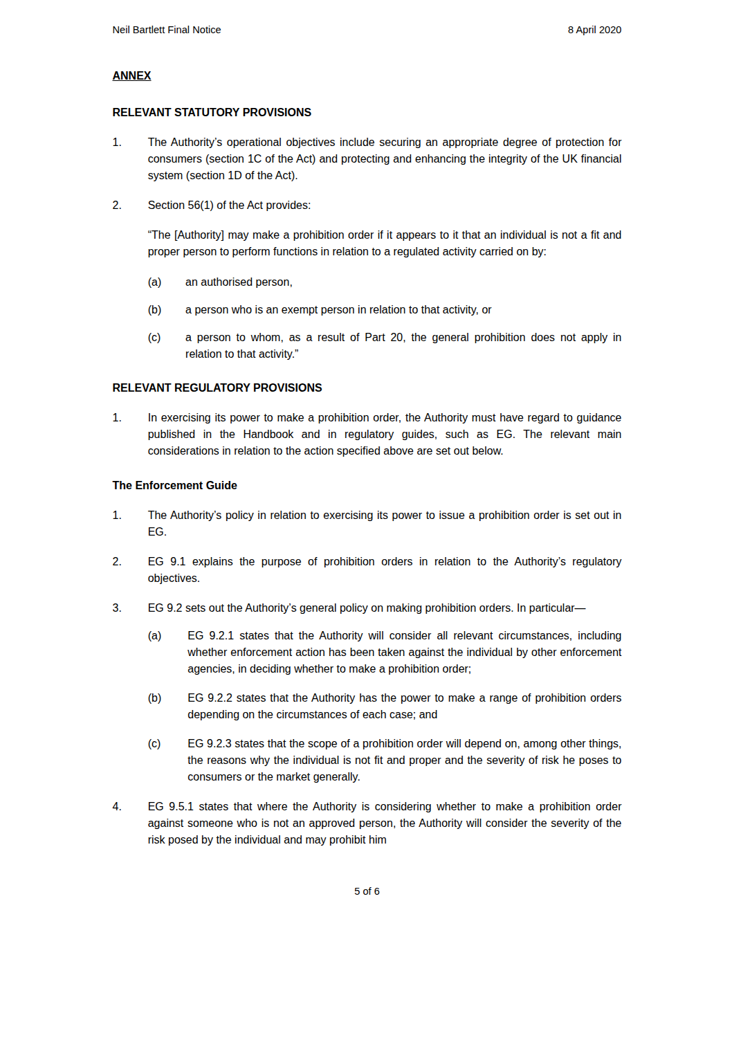Neil Bartlett Final Notice 8 April 2020
ANNEX
RELEVANT STATUTORY PROVISIONS
The Authority’s operational objectives include securing an appropriate degree of protection for consumers (section 1C of the Act) and protecting and enhancing the integrity of the UK financial system (section 1D of the Act).
Section 56(1) of the Act provides:
“The [Authority] may make a prohibition order if it appears to it that an individual is not a fit and proper person to perform functions in relation to a regulated activity carried on by:
an authorised person,
a person who is an exempt person in relation to that activity, or
a person to whom, as a result of Part 20, the general prohibition does not apply in relation to that activity.”
RELEVANT REGULATORY PROVISIONS
In exercising its power to make a prohibition order, the Authority must have regard to guidance published in the Handbook and in regulatory guides, such as EG. The relevant main considerations in relation to the action specified above are set out below.
The Enforcement Guide
The Authority’s policy in relation to exercising its power to issue a prohibition order is set out in EG.
EG 9.1 explains the purpose of prohibition orders in relation to the Authority’s regulatory objectives.
EG 9.2 sets out the Authority’s general policy on making prohibition orders. In particular—
EG 9.2.1 states that the Authority will consider all relevant circumstances, including whether enforcement action has been taken against the individual by other enforcement agencies, in deciding whether to make a prohibition order;
EG 9.2.2 states that the Authority has the power to make a range of prohibition orders depending on the circumstances of each case; and
EG 9.2.3 states that the scope of a prohibition order will depend on, among other things, the reasons why the individual is not fit and proper and the severity of risk he poses to consumers or the market generally.
EG 9.5.1 states that where the Authority is considering whether to make a prohibition order against someone who is not an approved person, the Authority will consider the severity of the risk posed by the individual and may prohibit him
5 of 6